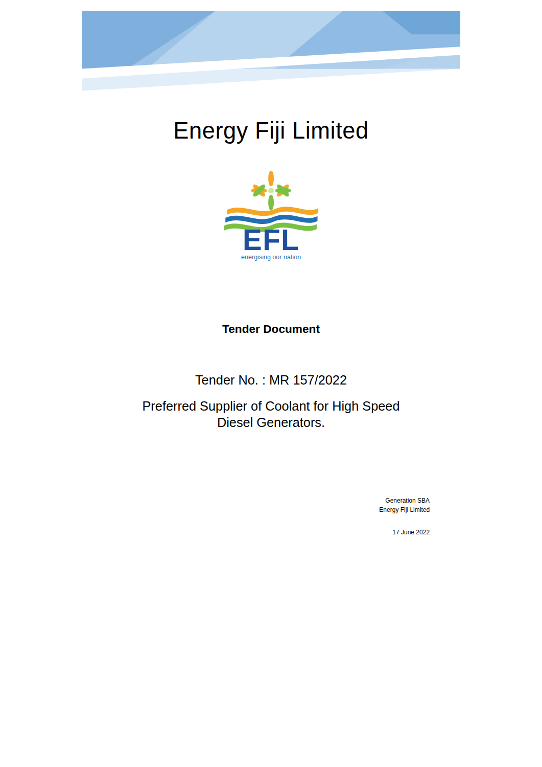Energy Fiji Limited
EFL energising our nation
Tender Document
Tender No. : MR 157/2022
Preferred Supplier of Coolant for High Speed
Diesel Generators.
Generation SBA
Energy Fiji Limited
17 June 2022